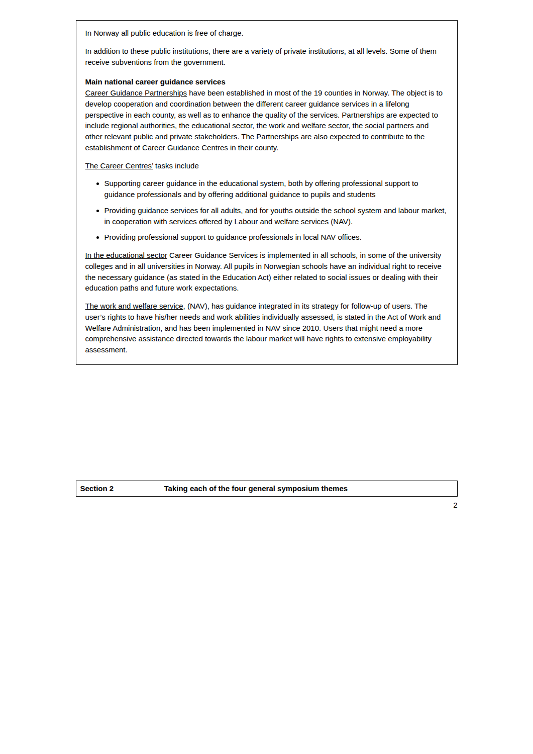In Norway all public education is free of charge.
In addition to these public institutions, there are a variety of private institutions, at all levels. Some of them receive subventions from the government.
Main national career guidance services
Career Guidance Partnerships have been established in most of the 19 counties in Norway. The object is to develop cooperation and coordination between the different career guidance services in a lifelong perspective in each county, as well as to enhance the quality of the services. Partnerships are expected to include regional authorities, the educational sector, the work and welfare sector, the social partners and other relevant public and private stakeholders. The Partnerships are also expected to contribute to the establishment of Career Guidance Centres in their county.
The Career Centres’ tasks include
Supporting career guidance in the educational system, both by offering professional support to guidance professionals and by offering additional guidance to pupils and students
Providing guidance services for all adults, and for youths outside the school system and labour market, in cooperation with services offered by Labour and welfare services (NAV).
Providing professional support to guidance professionals in local NAV offices.
In the educational sector Career Guidance Services is implemented in all schools, in some of the university colleges and in all universities in Norway. All pupils in Norwegian schools have an individual right to receive the necessary guidance (as stated in the Education Act) either related to social issues or dealing with their education paths and future work expectations.
The work and welfare service, (NAV), has guidance integrated in its strategy for follow-up of users. The user’s rights to have his/her needs and work abilities individually assessed, is stated in the Act of Work and Welfare Administration, and has been implemented in NAV since 2010. Users that might need a more comprehensive assistance directed towards the labour market will have rights to extensive employability assessment.
| Section 2 | Taking each of the four general symposium themes |
2